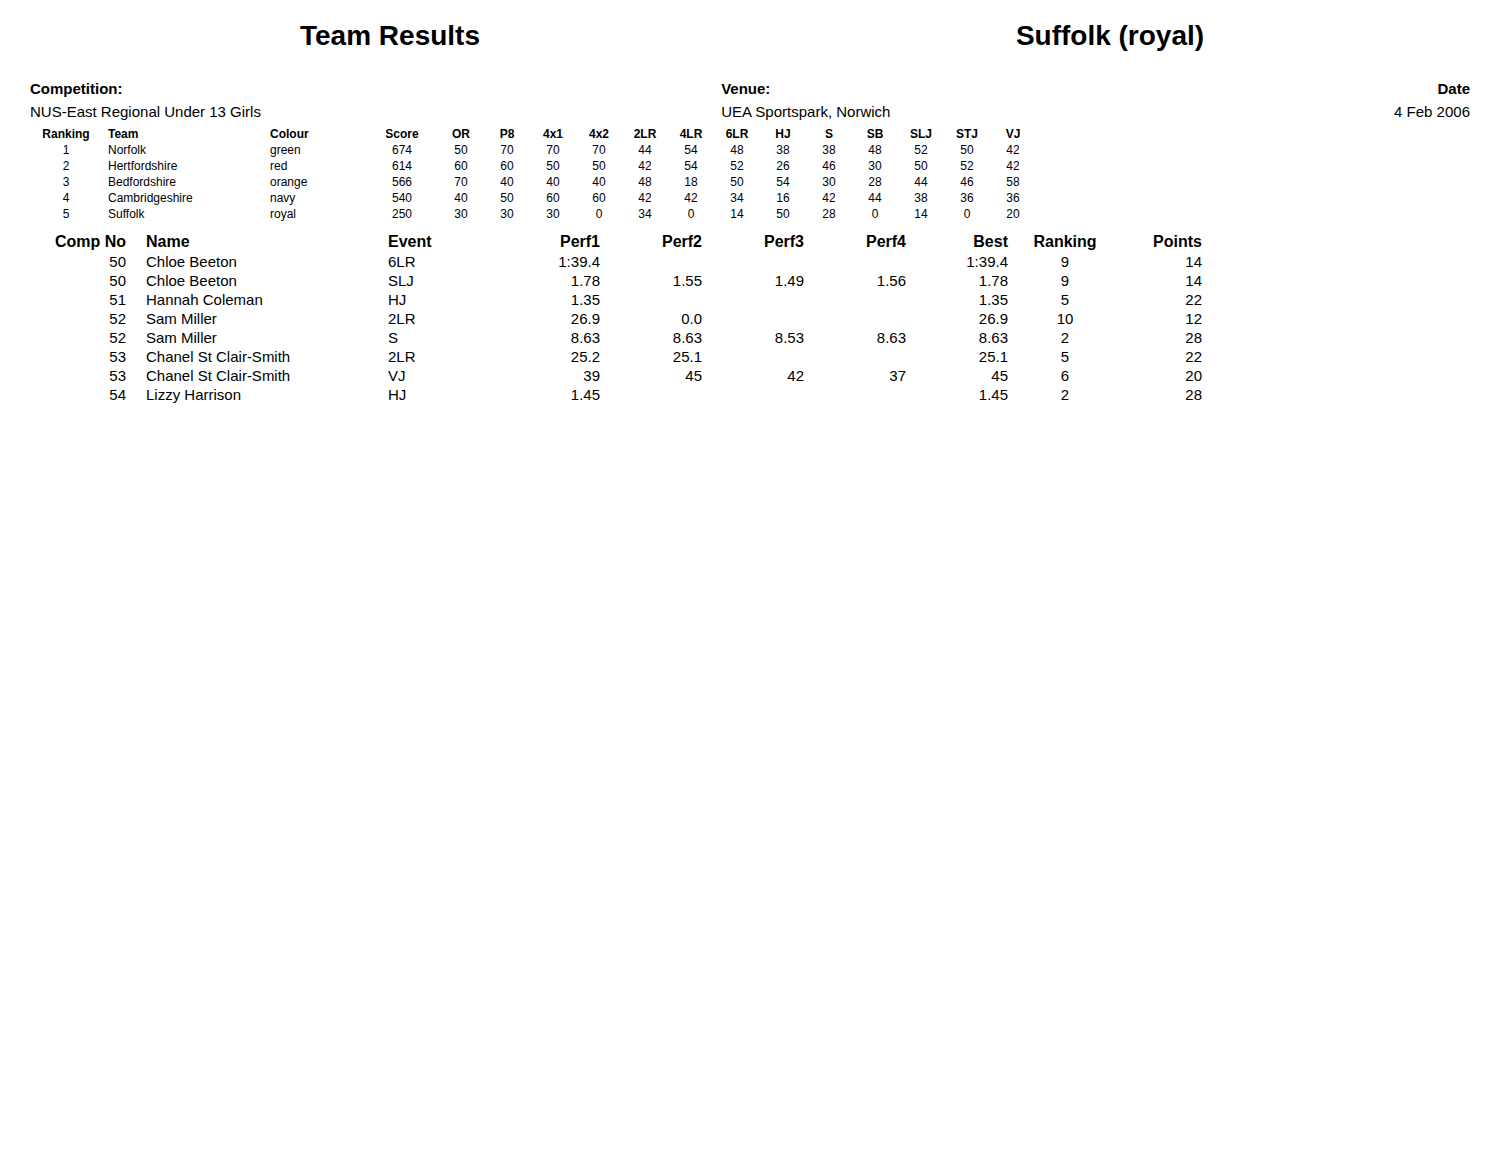Team Results
Suffolk (royal)
Competition:
Venue:
Date
NUS-East Regional Under 13 Girls
UEA Sportspark, Norwich
4 Feb 2006
| Ranking | Team | Colour | Score | OR | P8 | 4x1 | 4x2 | 2LR | 4LR | 6LR | HJ | S | SB | SLJ | STJ | VJ |
| --- | --- | --- | --- | --- | --- | --- | --- | --- | --- | --- | --- | --- | --- | --- | --- | --- |
| 1 | Norfolk | green | 674 | 50 | 70 | 70 | 70 | 44 | 54 | 48 | 38 | 38 | 48 | 52 | 50 | 42 |
| 2 | Hertfordshire | red | 614 | 60 | 60 | 50 | 50 | 42 | 54 | 52 | 26 | 46 | 30 | 50 | 52 | 42 |
| 3 | Bedfordshire | orange | 566 | 70 | 40 | 40 | 40 | 48 | 18 | 50 | 54 | 30 | 28 | 44 | 46 | 58 |
| 4 | Cambridgeshire | navy | 540 | 40 | 50 | 60 | 60 | 42 | 42 | 34 | 16 | 42 | 44 | 38 | 36 | 36 |
| 5 | Suffolk | royal | 250 | 30 | 30 | 30 | 0 | 34 | 0 | 14 | 50 | 28 | 0 | 14 | 0 | 20 |
| Comp No | Name | Event | Perf1 | Perf2 | Perf3 | Perf4 | Best | Ranking | Points |
| --- | --- | --- | --- | --- | --- | --- | --- | --- | --- |
| 50 | Chloe Beeton | 6LR | 1:39.4 | | | | 1:39.4 | 9 | 14 |
| 50 | Chloe Beeton | SLJ | 1.78 | 1.55 | 1.49 | 1.56 | 1.78 | 9 | 14 |
| 51 | Hannah Coleman | HJ | 1.35 | | | | 1.35 | 5 | 22 |
| 52 | Sam Miller | 2LR | 26.9 | 0.0 | | | 26.9 | 10 | 12 |
| 52 | Sam Miller | S | 8.63 | 8.63 | 8.53 | 8.63 | 8.63 | 2 | 28 |
| 53 | Chanel St Clair-Smith | 2LR | 25.2 | 25.1 | | | 25.1 | 5 | 22 |
| 53 | Chanel St Clair-Smith | VJ | 39 | 45 | 42 | 37 | 45 | 6 | 20 |
| 54 | Lizzy Harrison | HJ | 1.45 | | | | 1.45 | 2 | 28 |